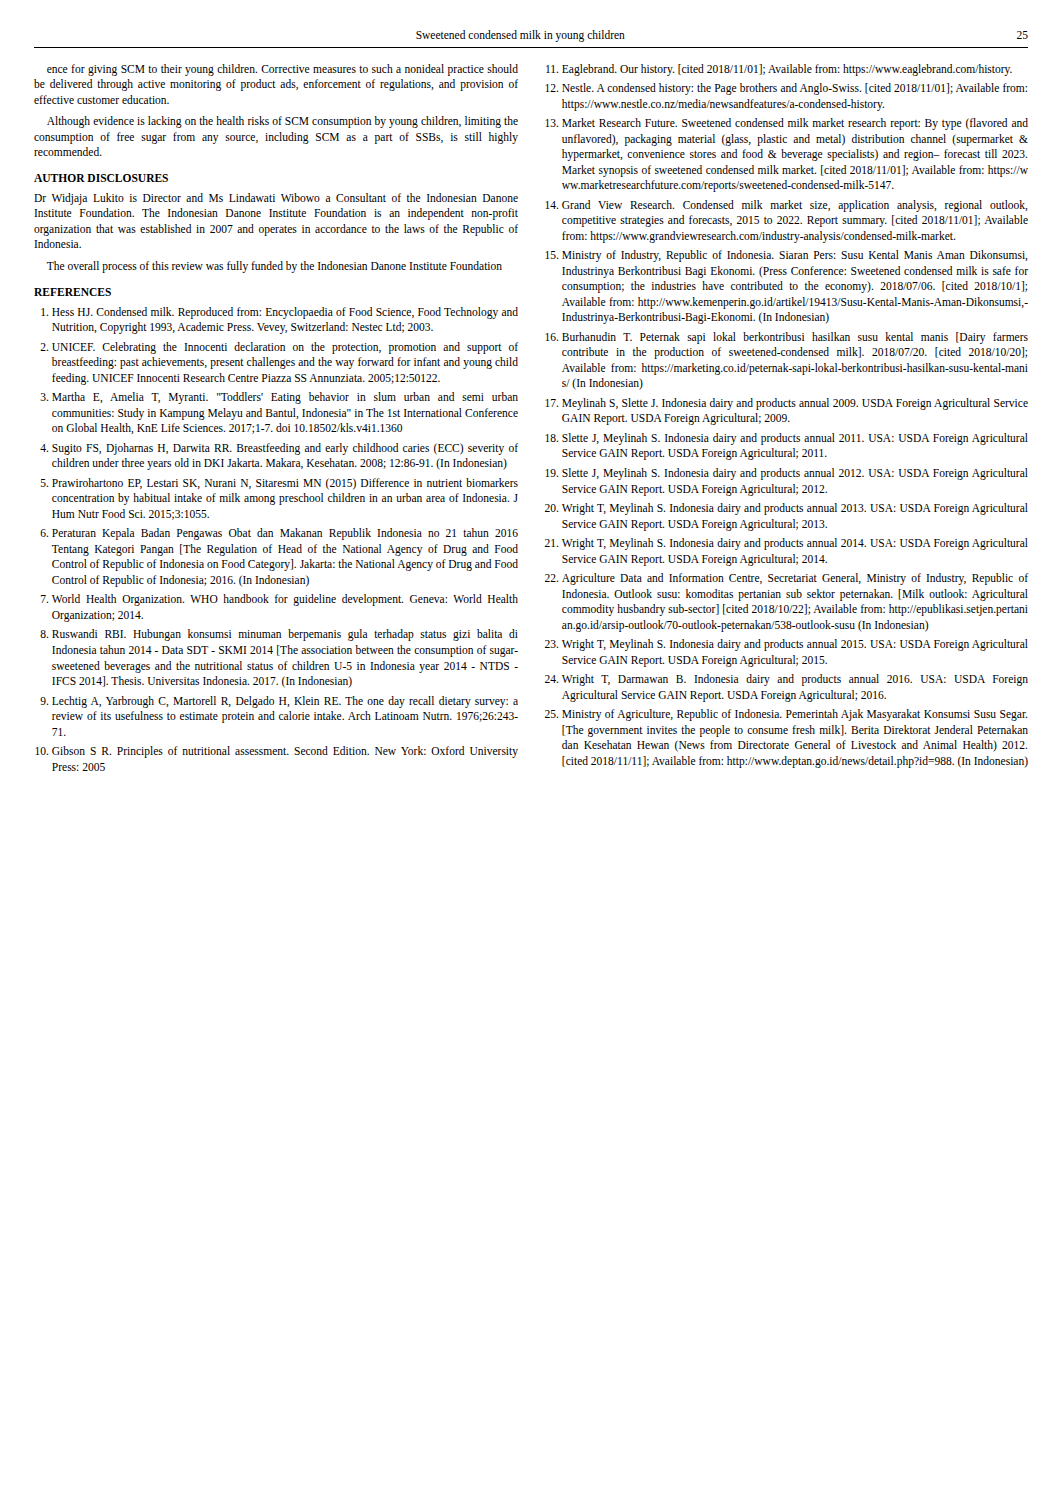Sweetened condensed milk in young children 25
ence for giving SCM to their young children. Corrective measures to such a nonideal practice should be delivered through active monitoring of product ads, enforcement of regulations, and provision of effective customer education.
Although evidence is lacking on the health risks of SCM consumption by young children, limiting the consumption of free sugar from any source, including SCM as a part of SSBs, is still highly recommended.
Author Disclosures
Dr Widjaja Lukito is Director and Ms Lindawati Wibowo a Consultant of the Indonesian Danone Institute Foundation. The Indonesian Danone Institute Foundation is an independent non-profit organization that was established in 2007 and operates in accordance to the laws of the Republic of Indonesia.
The overall process of this review was fully funded by the Indonesian Danone Institute Foundation
References
Hess HJ. Condensed milk. Reproduced from: Encyclopaedia of Food Science, Food Technology and Nutrition, Copyright 1993, Academic Press. Vevey, Switzerland: Nestec Ltd; 2003.
UNICEF. Celebrating the Innocenti declaration on the protection, promotion and support of breastfeeding: past achievements, present challenges and the way forward for infant and young child feeding. UNICEF Innocenti Research Centre Piazza SS Annunziata. 2005;12:50122.
Martha E, Amelia T, Myranti. "Toddlers' Eating behavior in slum urban and semi urban communities: Study in Kampung Melayu and Bantul, Indonesia" in The 1st International Conference on Global Health, KnE Life Sciences. 2017;1-7. doi 10.18502/kls.v4i1.1360
Sugito FS, Djoharnas H, Darwita RR. Breastfeeding and early childhood caries (ECC) severity of children under three years old in DKI Jakarta. Makara, Kesehatan. 2008; 12:86-91. (In Indonesian)
Prawirohartono EP, Lestari SK, Nurani N, Sitaresmi MN (2015) Difference in nutrient biomarkers concentration by habitual intake of milk among preschool children in an urban area of Indonesia. J Hum Nutr Food Sci. 2015;3:1055.
Peraturan Kepala Badan Pengawas Obat dan Makanan Republik Indonesia no 21 tahun 2016 Tentang Kategori Pangan [The Regulation of Head of the National Agency of Drug and Food Control of Republic of Indonesia on Food Category]. Jakarta: the National Agency of Drug and Food Control of Republic of Indonesia; 2016. (In Indonesian)
World Health Organization. WHO handbook for guideline development. Geneva: World Health Organization; 2014.
Ruswandi RBI. Hubungan konsumsi minuman berpemanis gula terhadap status gizi balita di Indonesia tahun 2014 - Data SDT - SKMI 2014 [The association between the consumption of sugar-sweetened beverages and the nutritional status of children U-5 in Indonesia year 2014 - NTDS - IFCS 2014]. Thesis. Universitas Indonesia. 2017. (In Indonesian)
Lechtig A, Yarbrough C, Martorell R, Delgado H, Klein RE. The one day recall dietary survey: a review of its usefulness to estimate protein and calorie intake. Arch Latinoam Nutrn. 1976;26:243-71.
Gibson S R. Principles of nutritional assessment. Second Edition. New York: Oxford University Press: 2005
Eaglebrand. Our history. [cited 2018/11/01]; Available from: https://www.eaglebrand.com/history.
Nestle. A condensed history: the Page brothers and Anglo-Swiss. [cited 2018/11/01]; Available from: https://www.nestle.co.nz/media/newsandfeatures/a-condensed-history.
Market Research Future. Sweetened condensed milk market research report: By type (flavored and unflavored), packaging material (glass, plastic and metal) distribution channel (supermarket & hypermarket, convenience stores and food & beverage specialists) and region– forecast till 2023. Market synopsis of sweetened condensed milk market. [cited 2018/11/01]; Available from: https://www.marketresearchfuture.com/reports/sweetened-condensed-milk-5147.
Grand View Research. Condensed milk market size, application analysis, regional outlook, competitive strategies and forecasts, 2015 to 2022. Report summary. [cited 2018/11/01]; Available from: https://www.grandviewresearch.com/industry-analysis/condensed-milk-market.
Ministry of Industry, Republic of Indonesia. Siaran Pers: Susu Kental Manis Aman Dikonsumsi, Industrinya Berkontribusi Bagi Ekonomi. (Press Conference: Sweetened condensed milk is safe for consumption; the industries have contributed to the economy). 2018/07/06. [cited 2018/10/1]; Available from: http://www.kemenperin.go.id/artikel/19413/Susu-Kental-Manis-Aman-Dikonsumsi,-Industrinya-Berkontribusi-Bagi-Ekonomi. (In Indonesian)
Burhanudin T. Peternak sapi lokal berkontribusi hasilkan susu kental manis [Dairy farmers contribute in the production of sweetened-condensed milk]. 2018/07/20. [cited 2018/10/20]; Available from: https://marketing.co.id/peternak-sapi-lokal-berkontribusi-hasilkan-susu-kental-manis/ (In Indonesian)
Meylinah S, Slette J. Indonesia dairy and products annual 2009. USDA Foreign Agricultural Service GAIN Report. USDA Foreign Agricultural; 2009.
Slette J, Meylinah S. Indonesia dairy and products annual 2011. USA: USDA Foreign Agricultural Service GAIN Report. USDA Foreign Agricultural; 2011.
Slette J, Meylinah S. Indonesia dairy and products annual 2012. USA: USDA Foreign Agricultural Service GAIN Report. USDA Foreign Agricultural; 2012.
Wright T, Meylinah S. Indonesia dairy and products annual 2013. USA: USDA Foreign Agricultural Service GAIN Report. USDA Foreign Agricultural; 2013.
Wright T, Meylinah S. Indonesia dairy and products annual 2014. USA: USDA Foreign Agricultural Service GAIN Report. USDA Foreign Agricultural; 2014.
Agriculture Data and Information Centre, Secretariat General, Ministry of Industry, Republic of Indonesia. Outlook susu: komoditas pertanian sub sektor peternakan. [Milk outlook: Agricultural commodity husbandry sub-sector] [cited 2018/10/22]; Available from: http://epublikasi.setjen.pertanian.go.id/arsip-outlook/70-outlook-peternakan/538-outlook-susu (In Indonesian)
Wright T, Meylinah S. Indonesia dairy and products annual 2015. USA: USDA Foreign Agricultural Service GAIN Report. USDA Foreign Agricultural; 2015.
Wright T, Darmawan B. Indonesia dairy and products annual 2016. USA: USDA Foreign Agricultural Service GAIN Report. USDA Foreign Agricultural; 2016.
Ministry of Agriculture, Republic of Indonesia. Pemerintah Ajak Masyarakat Konsumsi Susu Segar. [The government invites the people to consume fresh milk]. Berita Direktorat Jenderal Peternakan dan Kesehatan Hewan (News from Directorate General of Livestock and Animal Health) 2012. [cited 2018/11/11]; Available from: http://www.deptan.go.id/news/detail.php?id=988. (In Indonesian)